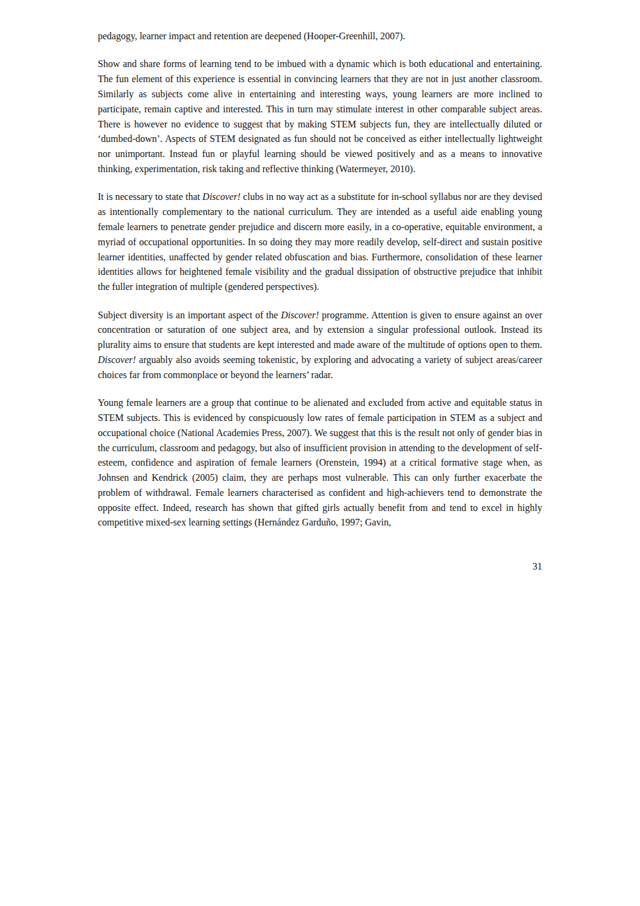pedagogy, learner impact and retention are deepened (Hooper-Greenhill, 2007).
Show and share forms of learning tend to be imbued with a dynamic which is both educational and entertaining. The fun element of this experience is essential in convincing learners that they are not in just another classroom. Similarly as subjects come alive in entertaining and interesting ways, young learners are more inclined to participate, remain captive and interested. This in turn may stimulate interest in other comparable subject areas. There is however no evidence to suggest that by making STEM subjects fun, they are intellectually diluted or ‘dumbed-down’. Aspects of STEM designated as fun should not be conceived as either intellectually lightweight nor unimportant. Instead fun or playful learning should be viewed positively and as a means to innovative thinking, experimentation, risk taking and reflective thinking (Watermeyer, 2010).
It is necessary to state that Discover! clubs in no way act as a substitute for in-school syllabus nor are they devised as intentionally complementary to the national curriculum. They are intended as a useful aide enabling young female learners to penetrate gender prejudice and discern more easily, in a co-operative, equitable environment, a myriad of occupational opportunities. In so doing they may more readily develop, self-direct and sustain positive learner identities, unaffected by gender related obfuscation and bias. Furthermore, consolidation of these learner identities allows for heightened female visibility and the gradual dissipation of obstructive prejudice that inhibit the fuller integration of multiple (gendered perspectives).
Subject diversity is an important aspect of the Discover! programme. Attention is given to ensure against an over concentration or saturation of one subject area, and by extension a singular professional outlook. Instead its plurality aims to ensure that students are kept interested and made aware of the multitude of options open to them. Discover! arguably also avoids seeming tokenistic, by exploring and advocating a variety of subject areas/career choices far from commonplace or beyond the learners’ radar.
Young female learners are a group that continue to be alienated and excluded from active and equitable status in STEM subjects. This is evidenced by conspicuously low rates of female participation in STEM as a subject and occupational choice (National Academies Press, 2007). We suggest that this is the result not only of gender bias in the curriculum, classroom and pedagogy, but also of insufficient provision in attending to the development of self-esteem, confidence and aspiration of female learners (Orenstein, 1994) at a critical formative stage when, as Johnsen and Kendrick (2005) claim, they are perhaps most vulnerable. This can only further exacerbate the problem of withdrawal. Female learners characterised as confident and high-achievers tend to demonstrate the opposite effect. Indeed, research has shown that gifted girls actually benefit from and tend to excel in highly competitive mixed-sex learning settings (Hernández Garduño, 1997; Gavin,
31